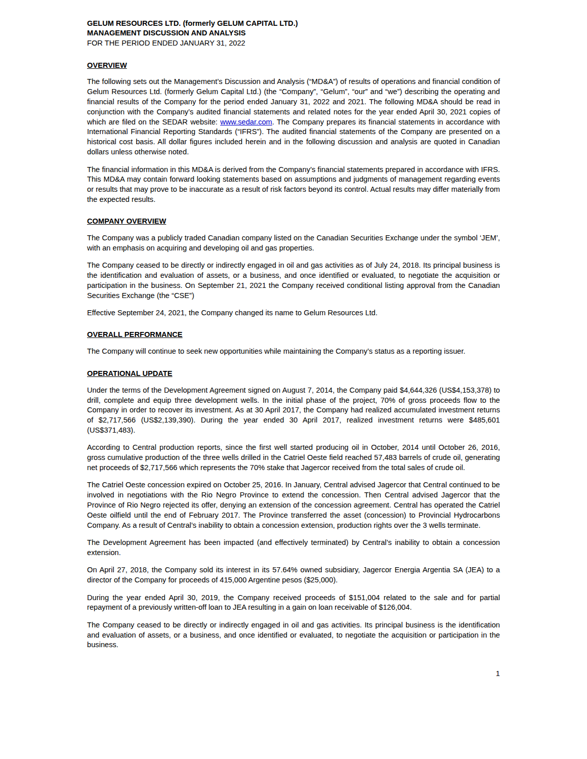GELUM RESOURCES LTD. (formerly GELUM CAPITAL LTD.)
MANAGEMENT DISCUSSION AND ANALYSIS
FOR THE PERIOD ENDED JANUARY 31, 2022
OVERVIEW
The following sets out the Management’s Discussion and Analysis (“MD&A”) of results of operations and financial condition of Gelum Resources Ltd. (formerly Gelum Capital Ltd.) (the “Company”, “Gelum”, “our” and “we”) describing the operating and financial results of the Company for the period ended January 31, 2022 and 2021. The following MD&A should be read in conjunction with the Company’s audited financial statements and related notes for the year ended April 30, 2021 copies of which are filed on the SEDAR website: www.sedar.com. The Company prepares its financial statements in accordance with International Financial Reporting Standards (“IFRS”). The audited financial statements of the Company are presented on a historical cost basis. All dollar figures included herein and in the following discussion and analysis are quoted in Canadian dollars unless otherwise noted.
The financial information in this MD&A is derived from the Company’s financial statements prepared in accordance with IFRS. This MD&A may contain forward looking statements based on assumptions and judgments of management regarding events or results that may prove to be inaccurate as a result of risk factors beyond its control. Actual results may differ materially from the expected results.
COMPANY OVERVIEW
The Company was a publicly traded Canadian company listed on the Canadian Securities Exchange under the symbol ‘JEM’, with an emphasis on acquiring and developing oil and gas properties.
The Company ceased to be directly or indirectly engaged in oil and gas activities as of July 24, 2018. Its principal business is the identification and evaluation of assets, or a business, and once identified or evaluated, to negotiate the acquisition or participation in the business. On September 21, 2021 the Company received conditional listing approval from the Canadian Securities Exchange (the “CSE”)
Effective September 24, 2021, the Company changed its name to Gelum Resources Ltd.
OVERALL PERFORMANCE
The Company will continue to seek new opportunities while maintaining the Company’s status as a reporting issuer.
OPERATIONAL UPDATE
Under the terms of the Development Agreement signed on August 7, 2014, the Company paid $4,644,326 (US$4,153,378) to drill, complete and equip three development wells. In the initial phase of the project, 70% of gross proceeds flow to the Company in order to recover its investment. As at 30 April 2017, the Company had realized accumulated investment returns of $2,717,566 (US$2,139,390). During the year ended 30 April 2017, realized investment returns were $485,601 (US$371,483).
According to Central production reports, since the first well started producing oil in October, 2014 until October 26, 2016, gross cumulative production of the three wells drilled in the Catriel Oeste field reached 57,483 barrels of crude oil, generating net proceeds of $2,717,566 which represents the 70% stake that Jagercor received from the total sales of crude oil.
The Catriel Oeste concession expired on October 25, 2016. In January, Central advised Jagercor that Central continued to be involved in negotiations with the Rio Negro Province to extend the concession. Then Central advised Jagercor that the Province of Rio Negro rejected its offer, denying an extension of the concession agreement. Central has operated the Catriel Oeste oilfield until the end of February 2017. The Province transferred the asset (concession) to Provincial Hydrocarbons Company. As a result of Central’s inability to obtain a concession extension, production rights over the 3 wells terminate.
The Development Agreement has been impacted (and effectively terminated) by Central’s inability to obtain a concession extension.
On April 27, 2018, the Company sold its interest in its 57.64% owned subsidiary, Jagercor Energia Argentia SA (JEA) to a director of the Company for proceeds of 415,000 Argentine pesos ($25,000).
During the year ended April 30, 2019, the Company received proceeds of $151,004 related to the sale and for partial repayment of a previously written-off loan to JEA resulting in a gain on loan receivable of $126,004.
The Company ceased to be directly or indirectly engaged in oil and gas activities. Its principal business is the identification and evaluation of assets, or a business, and once identified or evaluated, to negotiate the acquisition or participation in the business.
1